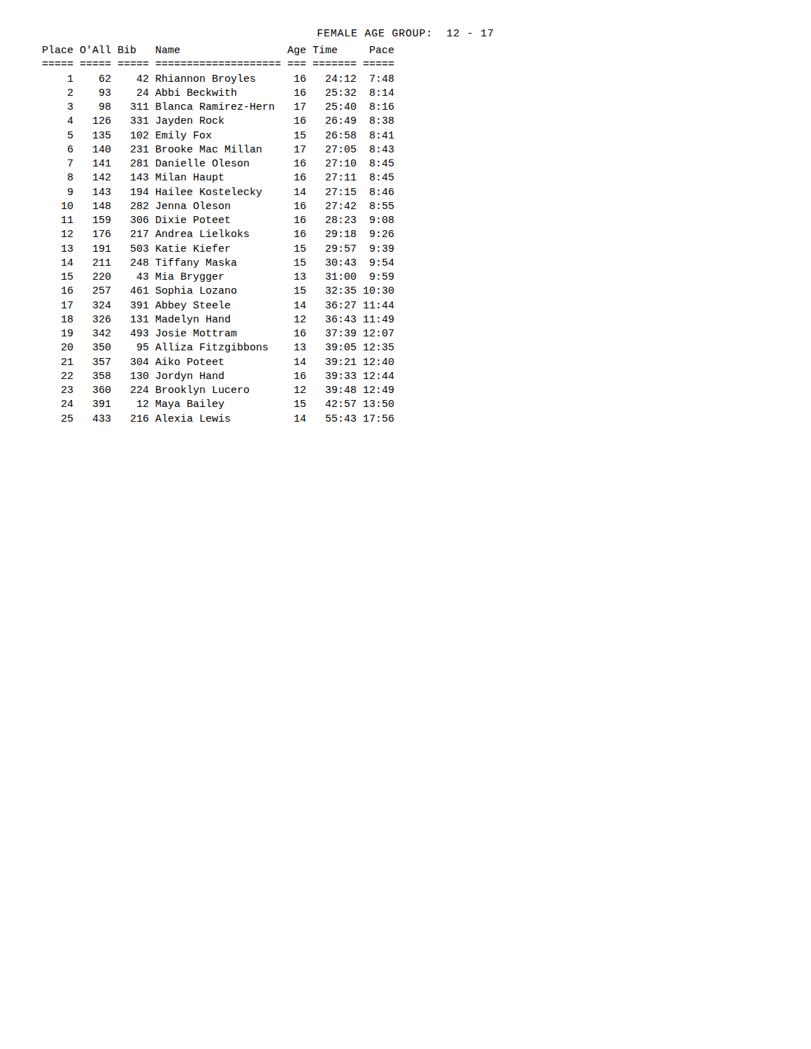FEMALE AGE GROUP: 12 - 17
Place O'All Bib   Name                 Age Time     Pace
===== ===== ===== ==================== === ======= =====
    1    62    42 Rhiannon Broyles      16   24:12  7:48
    2    93    24 Abbi Beckwith         16   25:32  8:14
    3    98   311 Blanca Ramirez-Hern   17   25:40  8:16
    4   126   331 Jayden Rock           16   26:49  8:38
    5   135   102 Emily Fox             15   26:58  8:41
    6   140   231 Brooke Mac Millan     17   27:05  8:43
    7   141   281 Danielle Oleson       16   27:10  8:45
    8   142   143 Milan Haupt           16   27:11  8:45
    9   143   194 Hailee Kostelecky     14   27:15  8:46
   10   148   282 Jenna Oleson          16   27:42  8:55
   11   159   306 Dixie Poteet          16   28:23  9:08
   12   176   217 Andrea Lielkoks       16   29:18  9:26
   13   191   503 Katie Kiefer          15   29:57  9:39
   14   211   248 Tiffany Maska         15   30:43  9:54
   15   220    43 Mia Brygger           13   31:00  9:59
   16   257   461 Sophia Lozano         15   32:35 10:30
   17   324   391 Abbey Steele          14   36:27 11:44
   18   326   131 Madelyn Hand          12   36:43 11:49
   19   342   493 Josie Mottram         16   37:39 12:07
   20   350    95 Alliza Fitzgibbons    13   39:05 12:35
   21   357   304 Aiko Poteet           14   39:21 12:40
   22   358   130 Jordyn Hand           16   39:33 12:44
   23   360   224 Brooklyn Lucero       12   39:48 12:49
   24   391    12 Maya Bailey           15   42:57 13:50
   25   433   216 Alexia Lewis          14   55:43 17:56